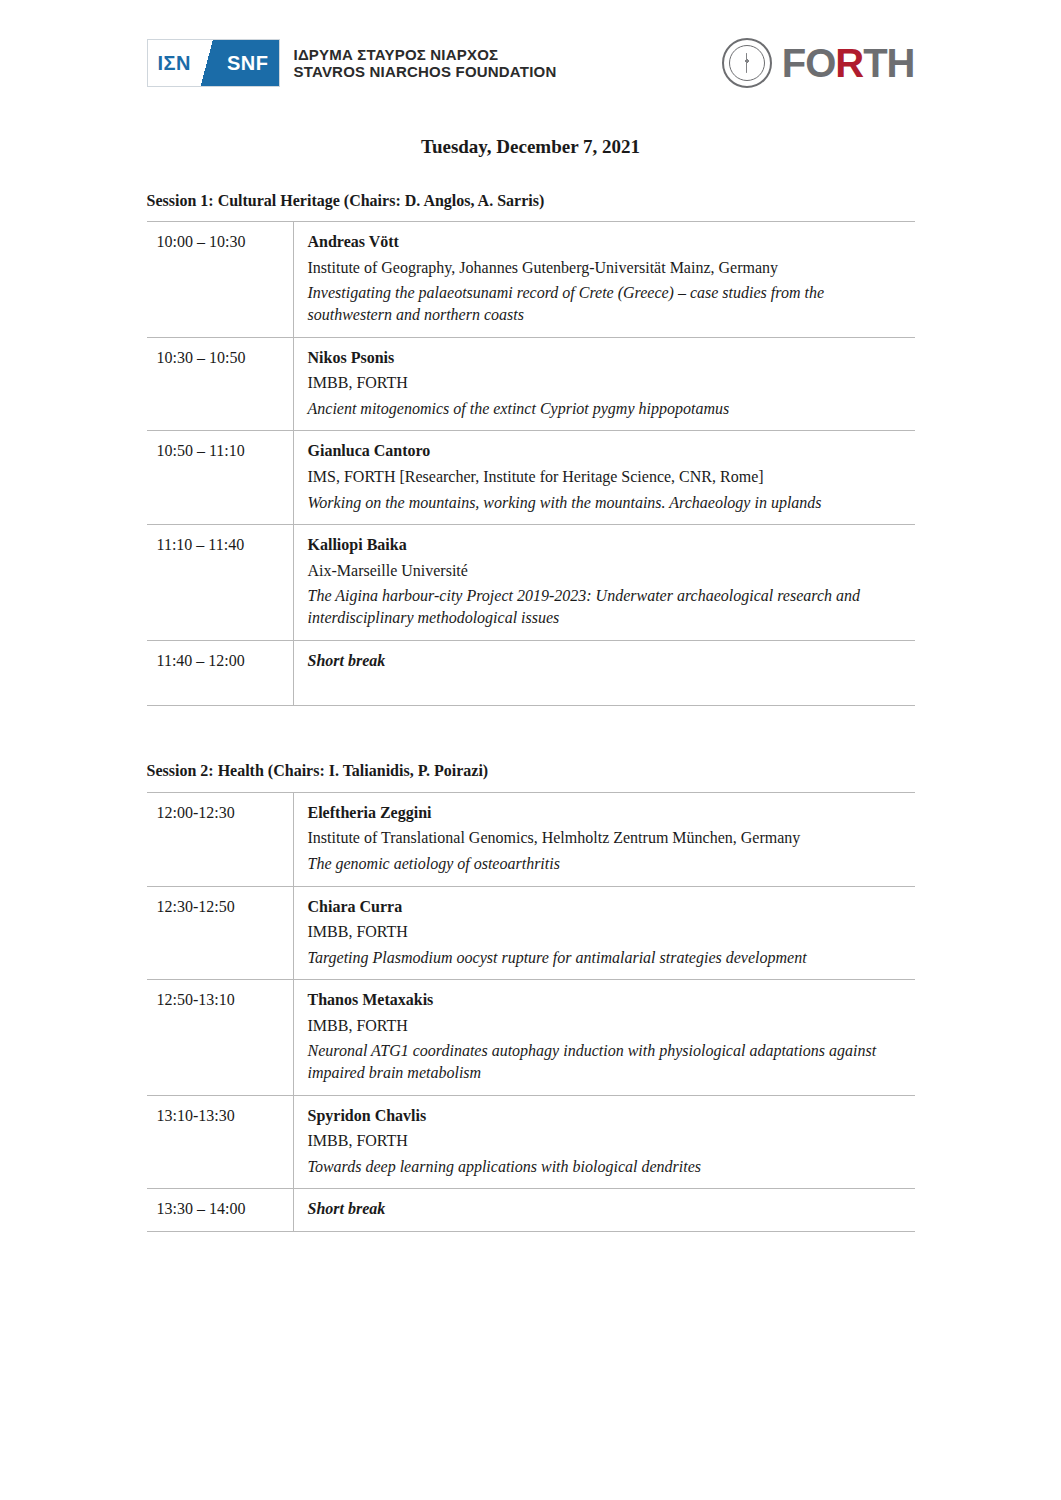ΙΣΝ SNF
ΙΔΡΥΜΑ ΣΤΑΥΡΟΣ ΝΙΑΡΧΟΣ STAVROS NIARCHOS FOUNDATION
FORTH
Tuesday, December 7, 2021
Session 1: Cultural Heritage (Chairs: D. Anglos, A. Sarris)
| 10:00 – 10:30 | Andreas Vött Institute of Geography, Johannes Gutenberg-Universität Mainz, Germany Investigating the palaeotsunami record of Crete (Greece) – case studies from the southwestern and northern coasts |
| 10:30 – 10:50 | Nikos Psonis IMBB, FORTH Ancient mitogenomics of the extinct Cypriot pygmy hippopotamus |
| 10:50 – 11:10 | Gianluca Cantoro IMS, FORTH [Researcher, Institute for Heritage Science, CNR, Rome] Working on the mountains, working with the mountains. Archaeology in uplands |
| 11:10 – 11:40 | Kalliopi Baika Aix-Marseille Université The Aigina harbour-city Project 2019-2023: Underwater archaeological research and interdisciplinary methodological issues |
| 11:40 – 12:00 | Short break |
Session 2: Health (Chairs: I. Talianidis, P. Poirazi)
| 12:00-12:30 | Eleftheria Zeggini Institute of Translational Genomics, Helmholtz Zentrum München, Germany The genomic aetiology of osteoarthritis |
| 12:30-12:50 | Chiara Curra IMBB, FORTH Targeting Plasmodium oocyst rupture for antimalarial strategies development |
| 12:50-13:10 | Thanos Metaxakis IMBB, FORTH Neuronal ATG1 coordinates autophagy induction with physiological adaptations against impaired brain metabolism |
| 13:10-13:30 | Spyridon Chavlis IMBB, FORTH Towards deep learning applications with biological dendrites |
| 13:30 – 14:00 | Short break |